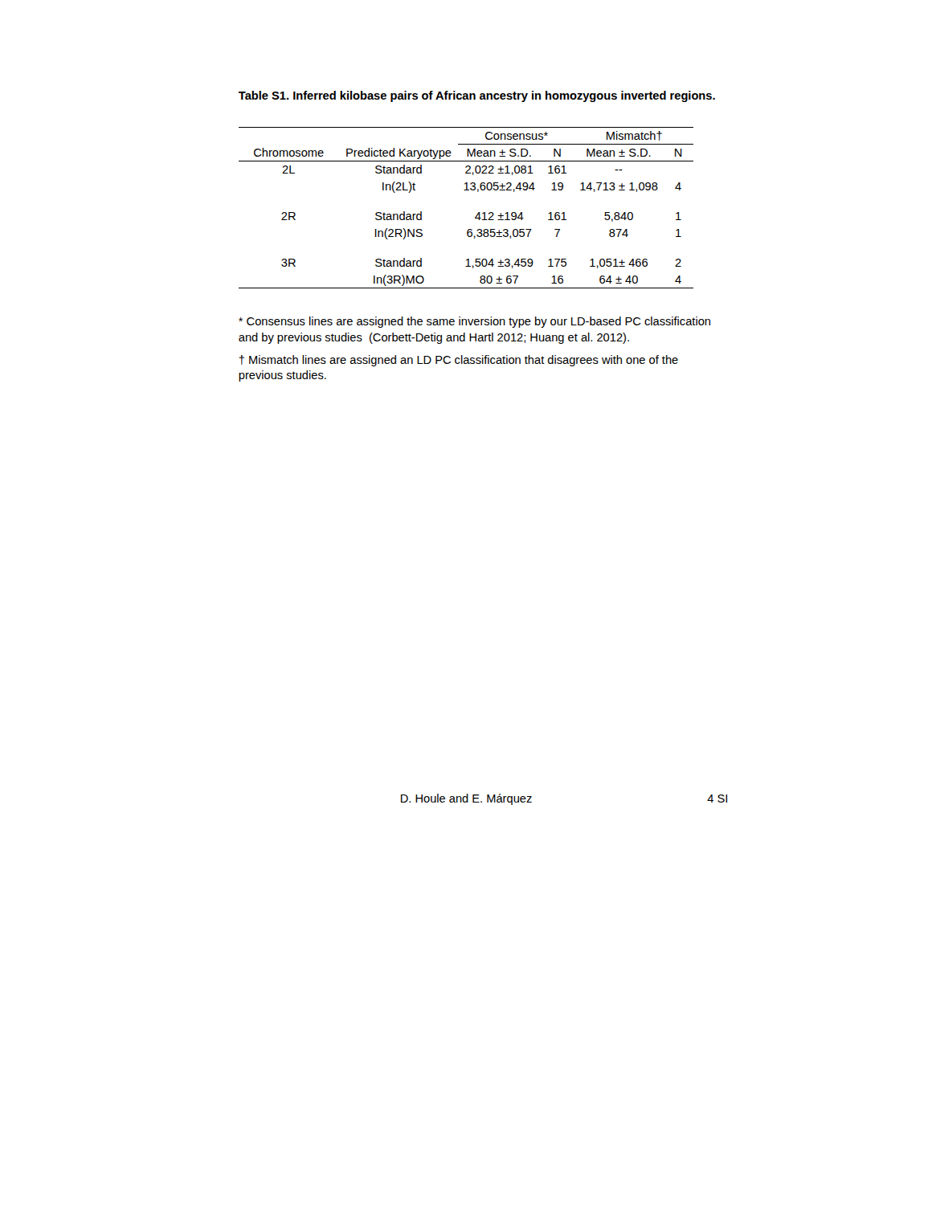Table S1. Inferred kilobase pairs of African ancestry in homozygous inverted regions.
| | | Consensus* | Mismatch† |
| Chromosome | Predicted Karyotype | Mean ± S.D. | N | Mean ± S.D. | N |
| 2L | Standard | 2,022 ±1,081 | 161 | -- | |
| | In(2L)t | 13,605±2,494 | 19 | 14,713 ± 1,098 | 4 |
| 2R | Standard | 412 ±194 | 161 | 5,840 | 1 |
| | In(2R)NS | 6,385±3,057 | 7 | 874 | 1 |
| 3R | Standard | 1,504 ±3,459 | 175 | 1,051± 466 | 2 |
| | In(3R)MO | 80 ± 67 | 16 | 64 ± 40 | 4 |
* Consensus lines are assigned the same inversion type by our LD-based PC classification and by previous studies (Corbett-Detig and Hartl 2012; Huang et al. 2012).
† Mismatch lines are assigned an LD PC classification that disagrees with one of the previous studies.
D. Houle and E. Márquez
4 SI